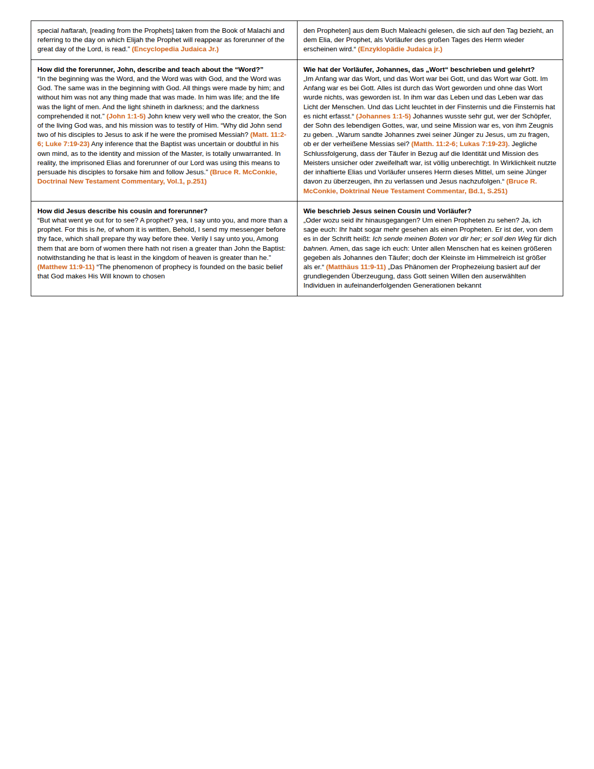| special haftarah, [reading from the Prophets] taken from the Book of Malachi and referring to the day on which Elijah the Prophet will reappear as forerunner of the great day of the Lord, is read.” (Encyclopedia Judaica Jr.) | den Propheten] aus dem Buch Maleachi gelesen, die sich auf den Tag bezieht, an dem Elia, der Prophet, als Vorläufer des großen Tages des Herrn wieder erscheinen wird.“ (Enzyklopädie Judaica jr.) |
| How did the forerunner, John, describe and teach about the “Word?” “In the beginning was the Word, and the Word was with God, and the Word was God. The same was in the beginning with God. All things were made by him; and without him was not any thing made that was made. In him was life; and the life was the light of men. And the light shineth in darkness; and the darkness comprehended it not.” (John 1:1-5) John knew very well who the creator, the Son of the living God was, and his mission was to testify of Him. “Why did John send two of his disciples to Jesus to ask if he were the promised Messiah? (Matt. 11:2-6; Luke 7:19-23) Any inference that the Baptist was uncertain or doubtful in his own mind, as to the identity and mission of the Master, is totally unwarranted. In reality, the imprisoned Elias and forerunner of our Lord was using this means to persuade his disciples to forsake him and follow Jesus.” (Bruce R. McConkie, Doctrinal New Testament Commentary, Vol.1, p.251) | Wie hat der Vorläufer, Johannes, das „Wort“ beschrieben und gelehrt? „Im Anfang war das Wort, und das Wort war bei Gott, und das Wort war Gott. Im Anfang war es bei Gott. Alles ist durch das Wort geworden und ohne das Wort wurde nichts, was geworden ist. In ihm war das Leben und das Leben war das Licht der Menschen. Und das Licht leuchtet in der Finsternis und die Finsternis hat es nicht erfasst.“ (Johannes 1:1-5) Johannes wusste sehr gut, wer der Schöpfer, der Sohn des lebendigen Gottes, war, und seine Mission war es, von ihm Zeugnis zu geben. „Warum sandte Johannes zwei seiner Jünger zu Jesus, um zu fragen, ob er der verheißene Messias sei? (Matth. 11:2-6; Lukas 7:19-23) . Jegliche Schlussfolgerung, dass der Täufer in Bezug auf die Identität und Mission des Meisters unsicher oder zweifelhaft war, ist völlig unberechtigt. In Wirklichkeit nutzte der inhaftierte Elias und Vorläufer unseres Herrn dieses Mittel, um seine Jünger davon zu überzeugen, ihn zu verlassen und Jesus nachzufolgen.“ (Bruce R. McConkie, Doktrinal Neue Testament Commentar, Bd.1, S.251) |
| How did Jesus describe his cousin and forerunner? “But what went ye out for to see? A prophet? yea, I say unto you, and more than a prophet. For this is he, of whom it is written, Behold, I send my messenger before thy face, which shall prepare thy way before thee. Verily I say unto you, Among them that are born of women there hath not risen a greater than John the Baptist: notwithstanding he that is least in the kingdom of heaven is greater than he.” (Matthew 11:9-11) “The phenomenon of prophecy is founded on the basic belief that God makes His Will known to chosen | Wie beschrieb Jesus seinen Cousin und Vorläufer? „Oder wozu seid ihr hinausgegangen? Um einen Propheten zu sehen? Ja, ich sage euch: Ihr habt sogar mehr gesehen als einen Propheten. Er ist der, von dem es in der Schrift heißt: Ich sende meinen Boten vor dir her; er soll den Weg für dich bahnen. Amen, das sage ich euch: Unter allen Menschen hat es keinen größeren gegeben als Johannes den Täufer; doch der Kleinste im Himmelreich ist größer als er.“ (Matthäus 11:9-11) „Das Phänomen der Prophezeiung basiert auf der grundlegenden Überzeugung, dass Gott seinen Willen den auserwählten Individuen in aufeinanderfolgenden Generationen bekannt |